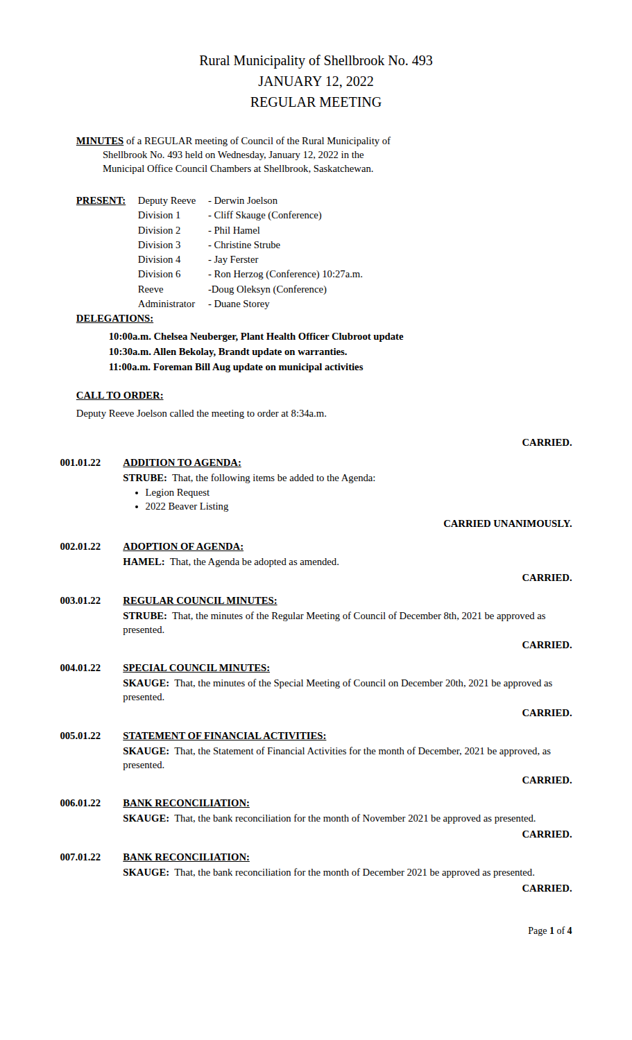Rural Municipality of Shellbrook No. 493
JANUARY 12, 2022
REGULAR MEETING
MINUTES of a REGULAR meeting of Council of the Rural Municipality of
Shellbrook No. 493 held on Wednesday, January 12, 2022 in the
Municipal Office Council Chambers at Shellbrook, Saskatchewan.
| PRESENT: | Deputy Reeve | - Derwin Joelson |
| | Division 1 | - Cliff Skauge (Conference) |
| | Division 2 | - Phil Hamel |
| | Division 3 | - Christine Strube |
| | Division 4 | - Jay Ferster |
| | Division 6 | - Ron Herzog (Conference) 10:27a.m. |
| | Reeve | -Doug Oleksyn (Conference) |
| | Administrator | - Duane Storey |
DELEGATIONS:
10:00a.m. Chelsea Neuberger, Plant Health Officer Clubroot update
10:30a.m. Allen Bekolay, Brandt update on warranties.
11:00a.m. Foreman Bill Aug update on municipal activities
CALL TO ORDER:
Deputy Reeve Joelson called the meeting to order at 8:34a.m.
CARRIED.
001.01.22
ADDITION TO AGENDA:
STRUBE: That, the following items be added to the Agenda:
Legion Request
2022 Beaver Listing
CARRIED UNANIMOUSLY.
002.01.22
ADOPTION OF AGENDA:
HAMEL: That, the Agenda be adopted as amended.
CARRIED.
003.01.22
REGULAR COUNCIL MINUTES:
STRUBE: That, the minutes of the Regular Meeting of Council of December 8th, 2021 be approved as presented.
CARRIED.
004.01.22
SPECIAL COUNCIL MINUTES:
SKAUGE: That, the minutes of the Special Meeting of Council on December 20th, 2021 be approved as presented.
CARRIED.
005.01.22
STATEMENT OF FINANCIAL ACTIVITIES:
SKAUGE: That, the Statement of Financial Activities for the month of December, 2021 be approved, as presented.
CARRIED.
006.01.22
BANK RECONCILIATION:
SKAUGE: That, the bank reconciliation for the month of November 2021 be approved as presented.
CARRIED.
007.01.22
BANK RECONCILIATION:
SKAUGE: That, the bank reconciliation for the month of December 2021 be approved as presented.
CARRIED.
Page 1 of 4